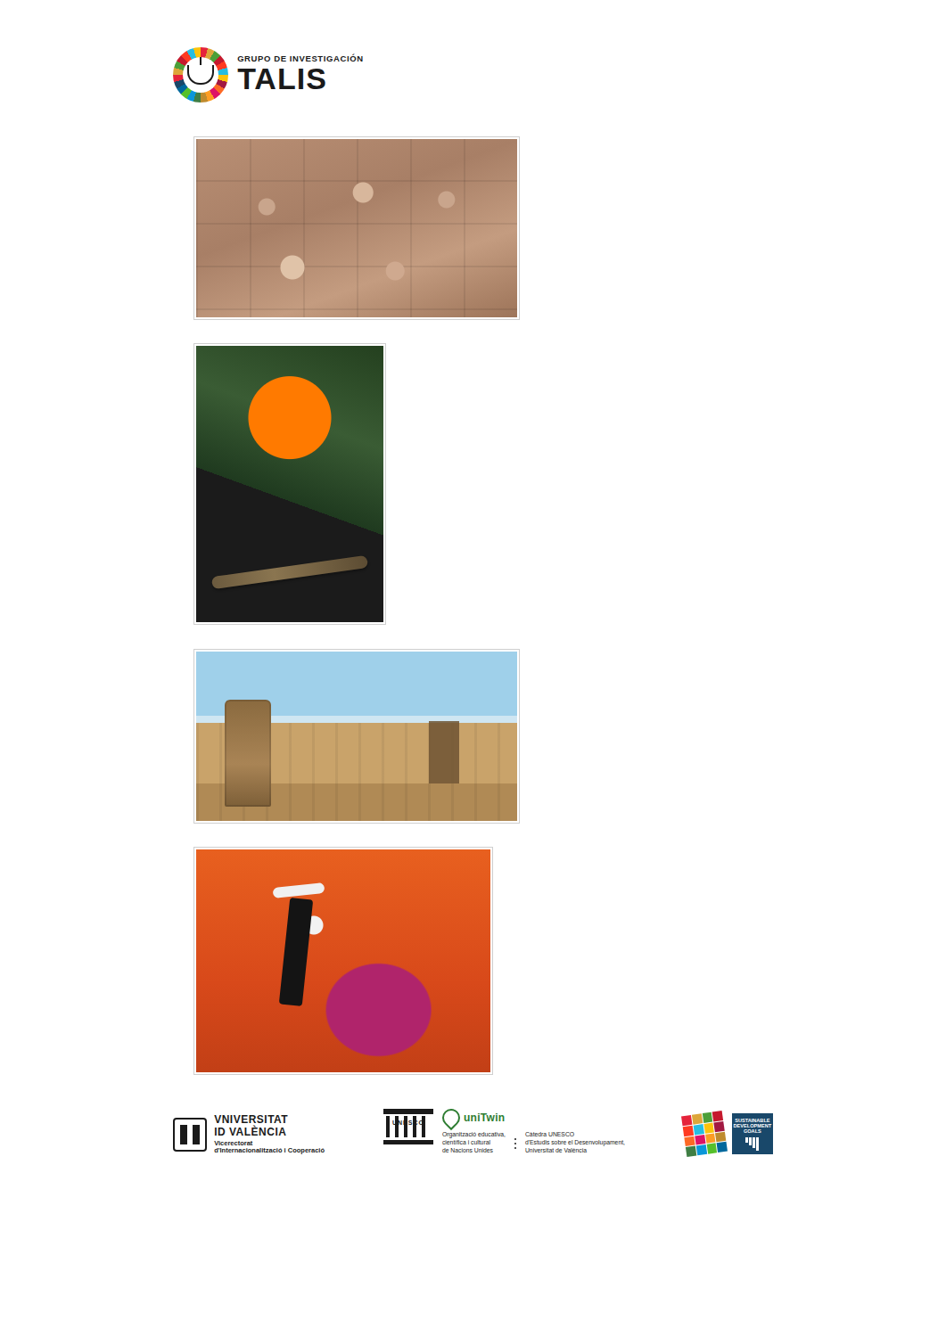Grupo de Investigación
TALIS
VNIVERSITAT
ID VALÈNCIA
Vicerectorat
d'Internacionalització i Cooperació
UNESCO
uniTwin
Organització educativa,
científica i cultural
de Nacions Unides
Càtedra UNESCO
d'Estudis sobre el Desenvolupament,
Universitat de València
SUSTAINABLE
DEVELOPMENT
GOALS